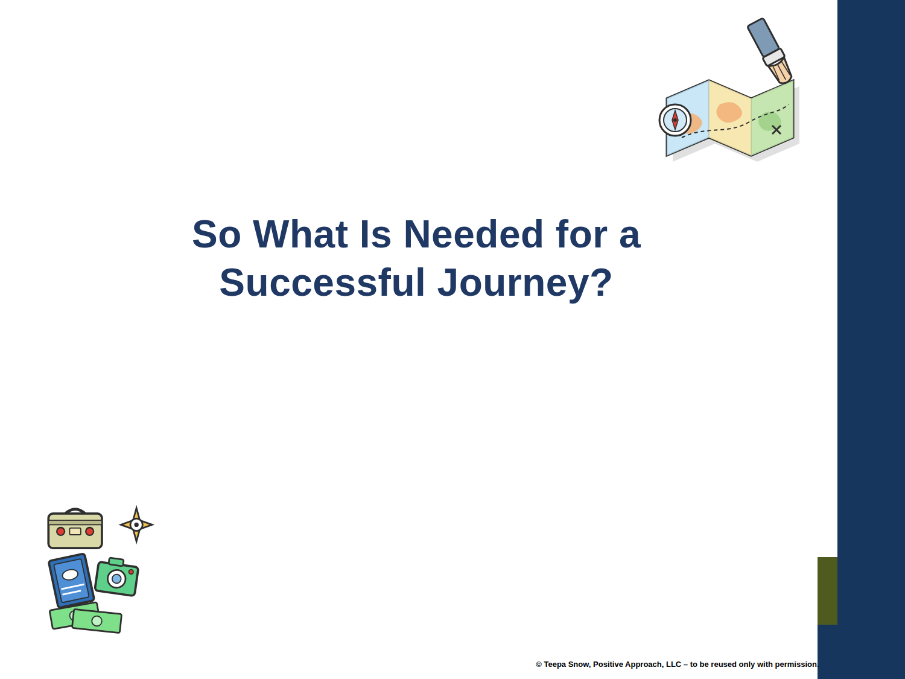So What Is Needed for a
Successful Journey?
© Teepa Snow, Positive Approach, LLC – to be reused only with permission.